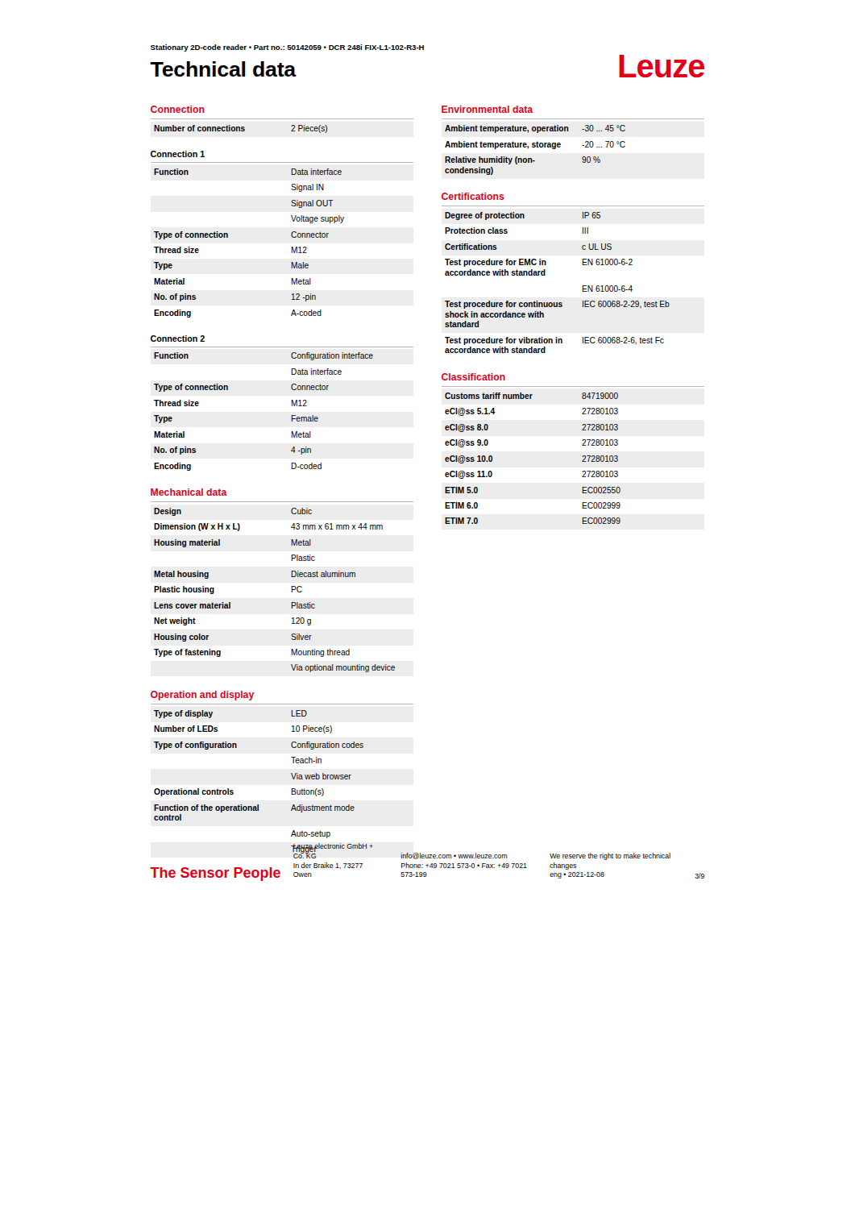Stationary 2D-code reader • Part no.: 50142059 • DCR 248i FIX-L1-102-R3-H
Technical data
Leuze
Connection
| Number of connections | 2 Piece(s) |
Connection 1
| Function | Data interface |
| | Signal IN |
| | Signal OUT |
| | Voltage supply |
| Type of connection | Connector |
| Thread size | M12 |
| Type | Male |
| Material | Metal |
| No. of pins | 12 -pin |
| Encoding | A-coded |
Connection 2
| Function | Configuration interface |
| | Data interface |
| Type of connection | Connector |
| Thread size | M12 |
| Type | Female |
| Material | Metal |
| No. of pins | 4 -pin |
| Encoding | D-coded |
Mechanical data
| Design | Cubic |
| Dimension (W x H x L) | 43 mm x 61 mm x 44 mm |
| Housing material | Metal |
| | Plastic |
| Metal housing | Diecast aluminum |
| Plastic housing | PC |
| Lens cover material | Plastic |
| Net weight | 120 g |
| Housing color | Silver |
| Type of fastening | Mounting thread |
| | Via optional mounting device |
Operation and display
| Type of display | LED |
| Number of LEDs | 10 Piece(s) |
| Type of configuration | Configuration codes |
| | Teach-in |
| | Via web browser |
| Operational controls | Button(s) |
| Function of the operational control | Adjustment mode |
| | Auto-setup |
| | Trigger |
Environmental data
| Ambient temperature, operation | -30 ... 45 °C |
| Ambient temperature, storage | -20 ... 70 °C |
| Relative humidity (non-condensing) | 90 % |
Certifications
| Degree of protection | IP 65 |
| Protection class | III |
| Certifications | c UL US |
| Test procedure for EMC in accordance with standard | EN 61000-6-2 |
| | EN 61000-6-4 |
| Test procedure for continuous shock in accordance with standard | IEC 60068-2-29, test Eb |
| Test procedure for vibration in accordance with standard | IEC 60068-2-6, test Fc |
Classification
| Customs tariff number | 84719000 |
| eCl@ss 5.1.4 | 27280103 |
| eCl@ss 8.0 | 27280103 |
| eCl@ss 9.0 | 27280103 |
| eCl@ss 10.0 | 27280103 |
| eCl@ss 11.0 | 27280103 |
| ETIM 5.0 | EC002550 |
| ETIM 6.0 | EC002999 |
| ETIM 7.0 | EC002999 |
The Sensor People
Leuze electronic GmbH + Co. KG
In der Braike 1, 73277 Owen
info@leuze.com • www.leuze.com
Phone: +49 7021 573-0 • Fax: +49 7021 573-199
We reserve the right to make technical changes
eng • 2021-12-08
3/9